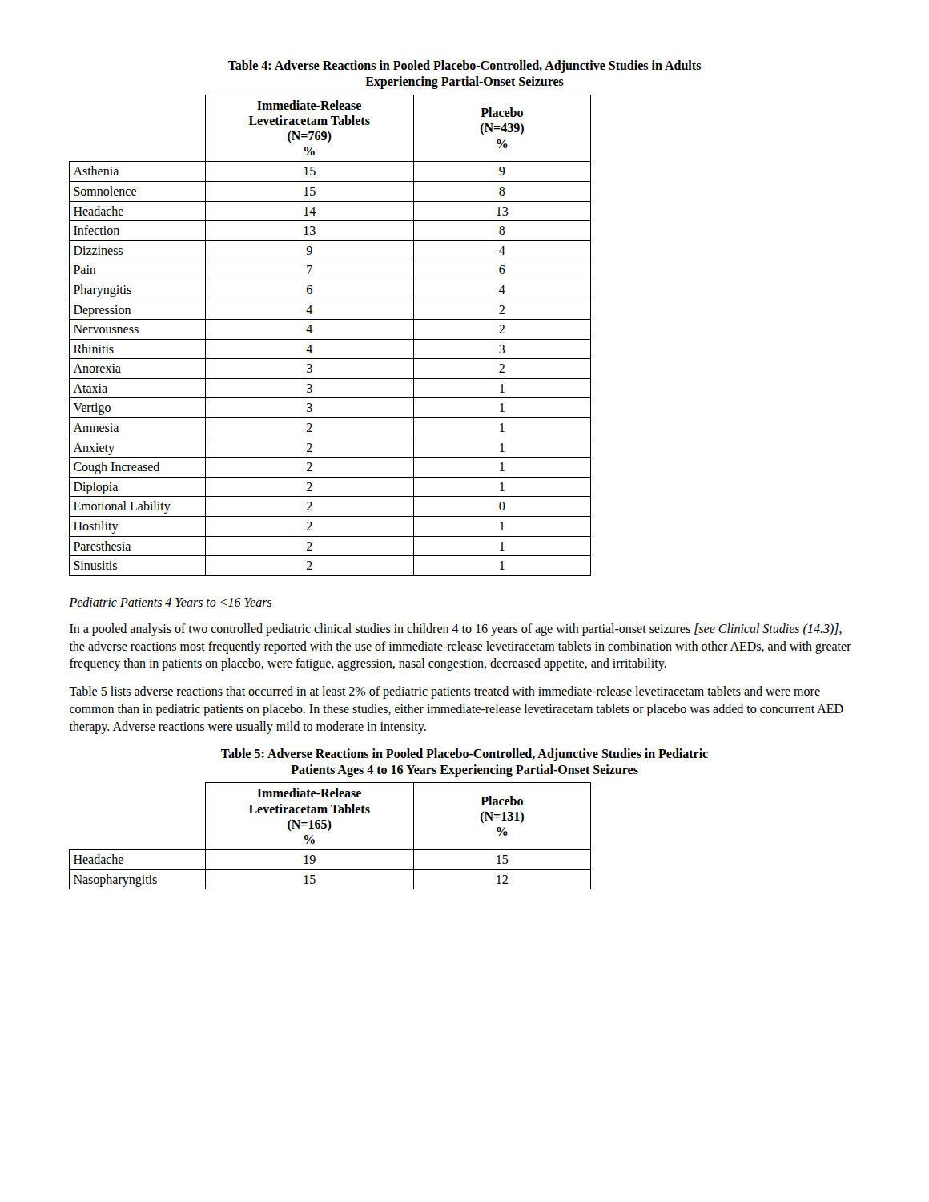Table 4: Adverse Reactions in Pooled Placebo-Controlled, Adjunctive Studies in Adults Experiencing Partial-Onset Seizures
| | Immediate-Release Levetiracetam Tablets (N=769) % | Placebo (N=439) % |
| --- | --- | --- |
| Asthenia | 15 | 9 |
| Somnolence | 15 | 8 |
| Headache | 14 | 13 |
| Infection | 13 | 8 |
| Dizziness | 9 | 4 |
| Pain | 7 | 6 |
| Pharyngitis | 6 | 4 |
| Depression | 4 | 2 |
| Nervousness | 4 | 2 |
| Rhinitis | 4 | 3 |
| Anorexia | 3 | 2 |
| Ataxia | 3 | 1 |
| Vertigo | 3 | 1 |
| Amnesia | 2 | 1 |
| Anxiety | 2 | 1 |
| Cough Increased | 2 | 1 |
| Diplopia | 2 | 1 |
| Emotional Lability | 2 | 0 |
| Hostility | 2 | 1 |
| Paresthesia | 2 | 1 |
| Sinusitis | 2 | 1 |
Pediatric Patients 4 Years to <16 Years
In a pooled analysis of two controlled pediatric clinical studies in children 4 to 16 years of age with partial-onset seizures [see Clinical Studies (14.3)], the adverse reactions most frequently reported with the use of immediate-release levetiracetam tablets in combination with other AEDs, and with greater frequency than in patients on placebo, were fatigue, aggression, nasal congestion, decreased appetite, and irritability.
Table 5 lists adverse reactions that occurred in at least 2% of pediatric patients treated with immediate-release levetiracetam tablets and were more common than in pediatric patients on placebo. In these studies, either immediate-release levetiracetam tablets or placebo was added to concurrent AED therapy. Adverse reactions were usually mild to moderate in intensity.
Table 5: Adverse Reactions in Pooled Placebo-Controlled, Adjunctive Studies in Pediatric Patients Ages 4 to 16 Years Experiencing Partial-Onset Seizures
| | Immediate-Release Levetiracetam Tablets (N=165) % | Placebo (N=131) % |
| --- | --- | --- |
| Headache | 19 | 15 |
| Nasopharyngitis | 15 | 12 |